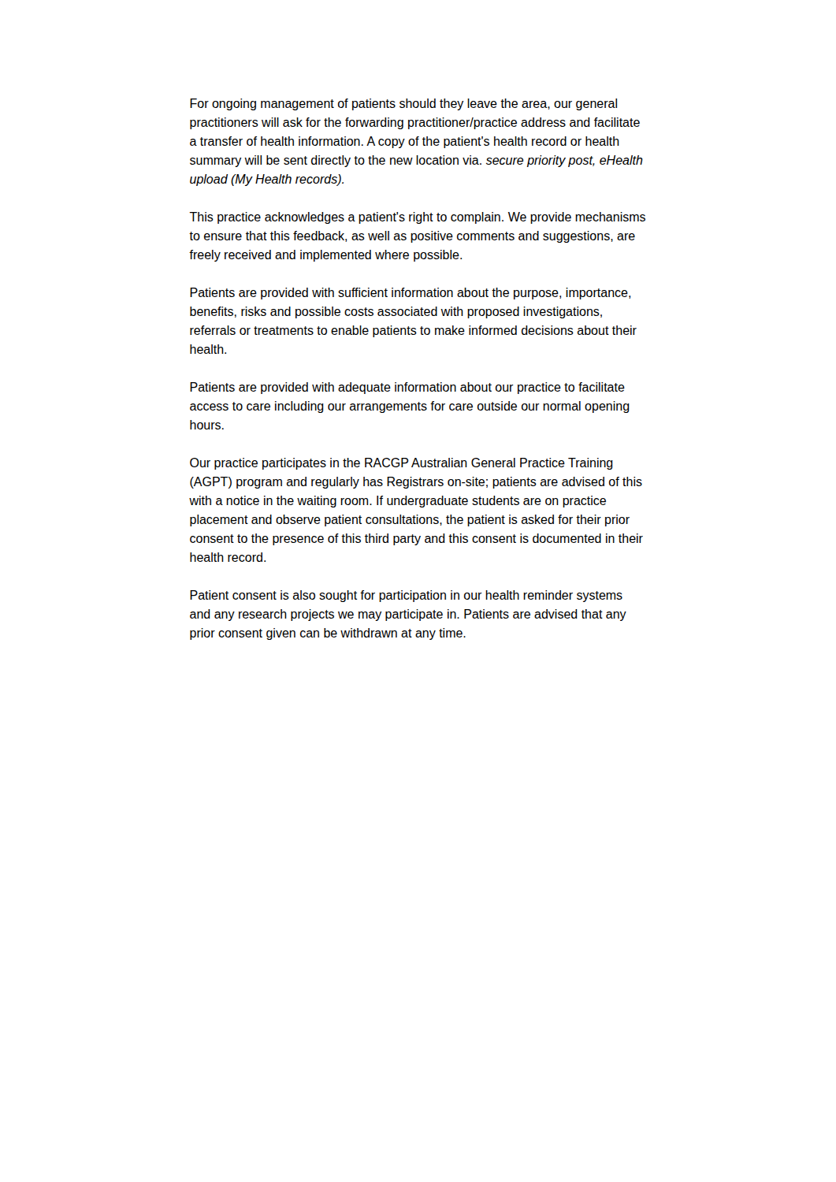For ongoing management of patients should they leave the area, our general practitioners will ask for the forwarding practitioner/practice address and facilitate a transfer of health information. A copy of the patient's health record or health summary will be sent directly to the new location via. secure priority post, eHealth upload (My Health records).
This practice acknowledges a patient's right to complain. We provide mechanisms to ensure that this feedback, as well as positive comments and suggestions, are freely received and implemented where possible.
Patients are provided with sufficient information about the purpose, importance, benefits, risks and possible costs associated with proposed investigations, referrals or treatments to enable patients to make informed decisions about their health.
Patients are provided with adequate information about our practice to facilitate access to care including our arrangements for care outside our normal opening hours.
Our practice participates in the RACGP Australian General Practice Training (AGPT) program and regularly has Registrars on-site; patients are advised of this with a notice in the waiting room. If undergraduate students are on practice placement and observe patient consultations, the patient is asked for their prior consent to the presence of this third party and this consent is documented in their health record.
Patient consent is also sought for participation in our health reminder systems and any research projects we may participate in. Patients are advised that any prior consent given can be withdrawn at any time.